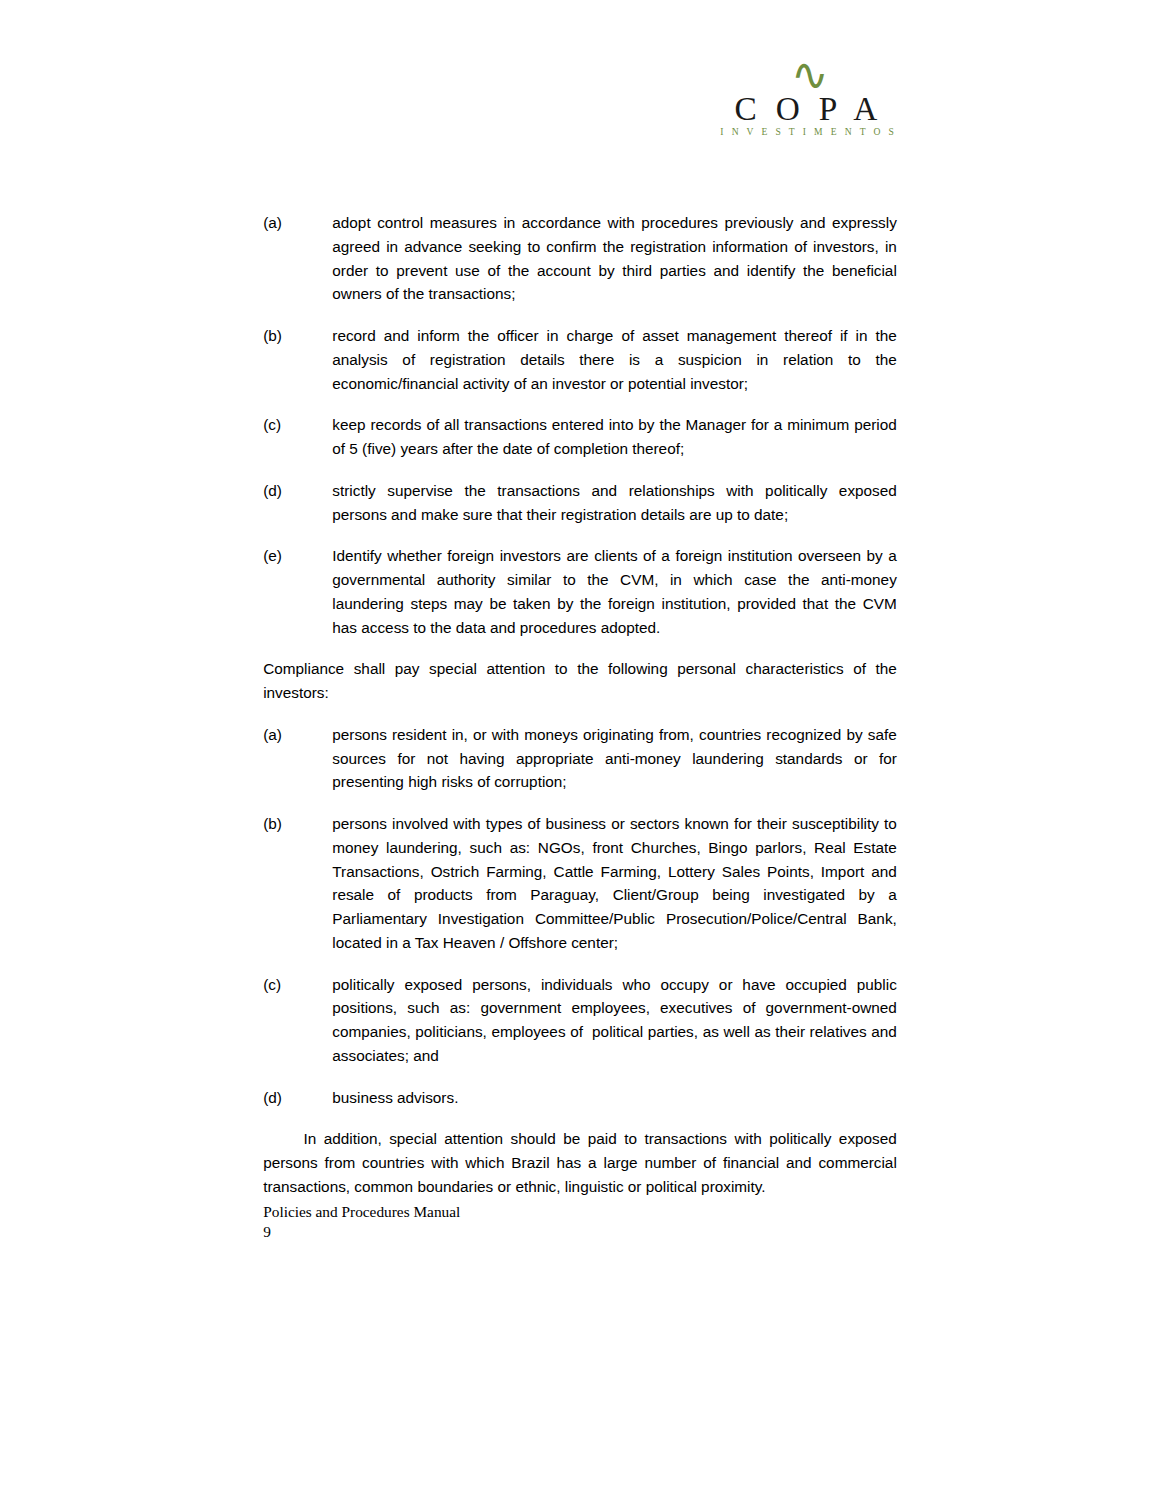∿ C O P A I N V E S T I M E N T O S
| (a) | adopt control measures in accordance with procedures previously and expressly agreed in advance seeking to confirm the registration information of investors, in order to prevent use of the account by third parties and identify the beneficial owners of the transactions; |
| (b) | record and inform the officer in charge of asset management thereof if in the analysis of registration details there is a suspicion in relation to the economic/financial activity of an investor or potential investor; |
| (c) | keep records of all transactions entered into by the Manager for a minimum period of 5 (five) years after the date of completion thereof; |
| (d) | strictly supervise the transactions and relationships with politically exposed persons and make sure that their registration details are up to date; |
| (e) | Identify whether foreign investors are clients of a foreign institution overseen by a governmental authority similar to the CVM, in which case the anti-money laundering steps may be taken by the foreign institution, provided that the CVM has access to the data and procedures adopted. |
Compliance shall pay special attention to the following personal characteristics of the investors:
| (a) | persons resident in, or with moneys originating from, countries recognized by safe sources for not having appropriate anti-money laundering standards or for presenting high risks of corruption; |
| (b) | persons involved with types of business or sectors known for their susceptibility to money laundering, such as: NGOs, front Churches, Bingo parlors, Real Estate Transactions, Ostrich Farming, Cattle Farming, Lottery Sales Points, Import and resale of products from Paraguay, Client/Group being investigated by a Parliamentary Investigation Committee/Public Prosecution/Police/Central Bank, located in a Tax Heaven / Offshore center; |
| (c) | politically exposed persons, individuals who occupy or have occupied public positions, such as: government employees, executives of government-owned companies, politicians, employees of political parties, as well as their relatives and associates; and |
| (d) | business advisors. |
In addition, special attention should be paid to transactions with politically exposed persons from countries with which Brazil has a large number of financial and commercial transactions, common boundaries or ethnic, linguistic or political proximity.
Policies and Procedures Manual 9